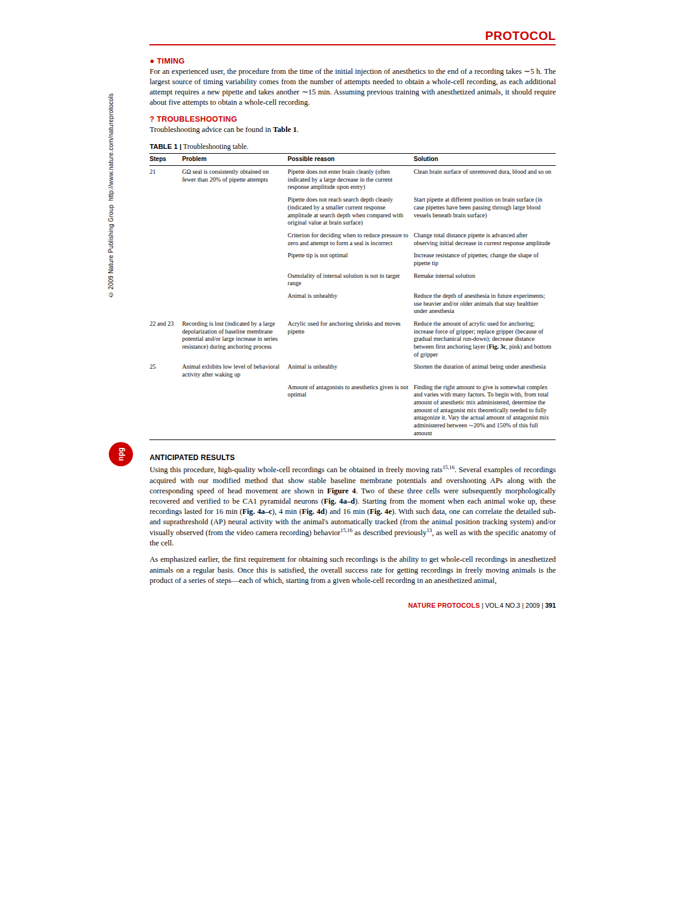© 2009 Nature Publishing Group http://www.nature.com/natureprotocols
npg
PROTOCOL
● TIMING
For an experienced user, the procedure from the time of the initial injection of anesthetics to the end of a recording takes ∼5 h. The largest source of timing variability comes from the number of attempts needed to obtain a whole-cell recording, as each additional attempt requires a new pipette and takes another ∼15 min. Assuming previous training with anesthetized animals, it should require about five attempts to obtain a whole-cell recording.
? TROUBLESHOOTING
Troubleshooting advice can be found in Table 1.
TABLE 1 | Troubleshooting table.
| Steps | Problem | Possible reason | Solution |
| --- | --- | --- | --- |
| 21 | GΩ seal is consistently obtained on fewer than 20% of pipette attempts | Pipette does not enter brain cleanly (often indicated by a large decrease in the current response amplitude upon entry) | Clean brain surface of unremoved dura, blood and so on |
| | | Pipette does not reach search depth cleanly (indicated by a smaller current response amplitude at search depth when compared with original value at brain surface) | Start pipette at different position on brain surface (in case pipettes have been passing through large blood vessels beneath brain surface) |
| | | Criterion for deciding when to reduce pressure to zero and attempt to form a seal is incorrect | Change total distance pipette is advanced after observing initial decrease in current response amplitude |
| | | Pipette tip is not optimal | Increase resistance of pipettes; change the shape of pipette tip |
| | | Osmolality of internal solution is not in target range | Remake internal solution |
| | | Animal is unhealthy | Reduce the depth of anesthesia in future experiments; use heavier and/or older animals that stay healthier under anesthesia |
| 22 and 23 | Recording is lost (indicated by a large depolarization of baseline membrane potential and/or large increase in series resistance) during anchoring process | Acrylic used for anchoring shrinks and moves pipette | Reduce the amount of acrylic used for anchoring; increase force of gripper; replace gripper (because of gradual mechanical run-down); decrease distance between first anchoring layer ( Fig. 3c , pink) and bottom of gripper |
| 25 | Animal exhibits low level of behavioral activity after waking up | Animal is unhealthy | Shorten the duration of animal being under anesthesia |
| | | Amount of antagonists to anesthetics given is not optimal | Finding the right amount to give is somewhat complex and varies with many factors. To begin with, from total amount of anesthetic mix administered, determine the amount of antagonist mix theoretically needed to fully antagonize it. Vary the actual amount of antagonist mix administered between ∼20% and 150% of this full amount |
ANTICIPATED RESULTS
Using this procedure, high-quality whole-cell recordings can be obtained in freely moving rats15,16. Several examples of recordings acquired with our modified method that show stable baseline membrane potentials and overshooting APs along with the corresponding speed of head movement are shown in Figure 4. Two of these three cells were subsequently morphologically recovered and verified to be CA1 pyramidal neurons (Fig. 4a–d). Starting from the moment when each animal woke up, these recordings lasted for 16 min (Fig. 4a–c), 4 min (Fig. 4d) and 16 min (Fig. 4e). With such data, one can correlate the detailed sub- and suprathreshold (AP) neural activity with the animal's automatically tracked (from the animal position tracking system) and/or visually observed (from the video camera recording) behavior15,16 as described previously13, as well as with the specific anatomy of the cell.
As emphasized earlier, the first requirement for obtaining such recordings is the ability to get whole-cell recordings in anesthetized animals on a regular basis. Once this is satisfied, the overall success rate for getting recordings in freely moving animals is the product of a series of steps—each of which, starting from a given whole-cell recording in an anesthetized animal,
NATURE PROTOCOLS | VOL.4 NO.3 | 2009 | 391